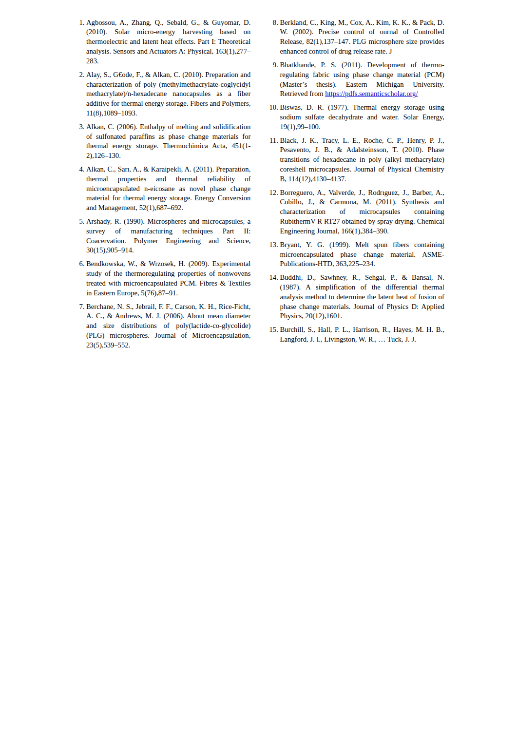Agbossou, A., Zhang, Q., Sebald, G., & Guyomar, D. (2010). Solar micro-energy harvesting based on thermoelectric and latent heat effects. Part I: Theoretical analysis. Sensors and Actuators A: Physical, 163(1),277–283.
Alay, S., G€ode, F., & Alkan, C. (2010). Preparation and characterization of poly (methylmethacrylate-coglycidyl methacrylate)/n-hexadecane nanocapsules as a fiber additive for thermal energy storage. Fibers and Polymers, 11(8),1089–1093.
Alkan, C. (2006). Enthalpy of melting and solidification of sulfonated paraffins as phase change materials for thermal energy storage. Thermochimica Acta, 451(1-2),126–130.
Alkan, C., Sarı, A., & Karaipekli, A. (2011). Preparation, thermal properties and thermal reliability of microencapsulated n-eicosane as novel phase change material for thermal energy storage. Energy Conversion and Management, 52(1),687–692.
Arshady, R. (1990). Microspheres and microcapsules, a survey of manufacturing techniques Part II: Coacervation. Polymer Engineering and Science, 30(15),905–914.
Bendkowska, W., & Wrzosek, H. (2009). Experimental study of the thermoregulating properties of nonwovens treated with microencapsulated PCM. Fibres & Textiles in Eastern Europe, 5(76),87–91.
Berchane, N. S., Jebrail, F. F., Carson, K. H., Rice-Ficht, A. C., & Andrews, M. J. (2006). About mean diameter and size distributions of poly(lactide-co-glycolide) (PLG) microspheres. Journal of Microencapsulation, 23(5),539–552.
Berkland, C., King, M., Cox, A., Kim, K. K., & Pack, D. W. (2002). Precise control of ournal of Controlled Release, 82(1),137–147. PLG microsphere size provides enhanced control of drug release rate. J
Bhatkhande, P. S. (2011). Development of thermo-regulating fabric using phase change material (PCM) (Master’s thesis). Eastern Michigan University. Retrieved from https://pdfs.semanticscholar.org/
Biswas, D. R. (1977). Thermal energy storage using sodium sulfate decahydrate and water. Solar Energy, 19(1),99–100.
Black, J. K., Tracy, L. E., Roche, C. P., Henry, P. J., Pesavento, J. B., & Adalsteinsson, T. (2010). Phase transitions of hexadecane in poly (alkyl methacrylate) coreshell microcapsules. Journal of Physical Chemistry B, 114(12),4130–4137.
Borreguero, A., Valverde, J., Rodrıguez, J., Barber, A., Cubillo, J., & Carmona, M. (2011). Synthesis and characterization of microcapsules containing RubithermV R RT27 obtained by spray drying. Chemical Engineering Journal, 166(1),384–390.
Bryant, Y. G. (1999). Melt spun fibers containing microencapsulated phase change material. ASME-Publications-HTD, 363,225–234.
Buddhi, D., Sawhney, R., Sehgal, P., & Bansal, N. (1987). A simplification of the differential thermal analysis method to determine the latent heat of fusion of phase change materials. Journal of Physics D: Applied Physics, 20(12),1601.
Burchill, S., Hall, P. L., Harrison, R., Hayes, M. H. B., Langford, J. I., Livingston, W. R., … Tuck, J. J.